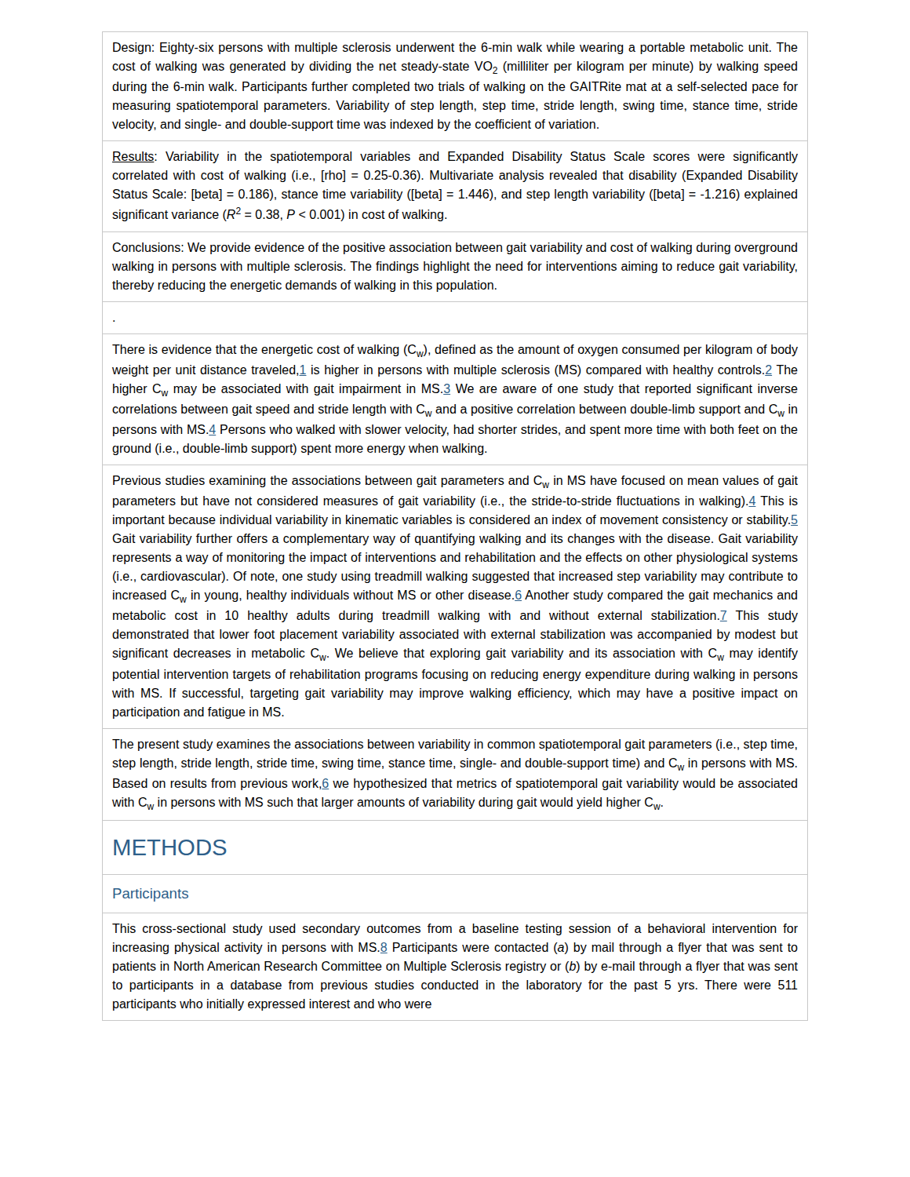Design: Eighty-six persons with multiple sclerosis underwent the 6-min walk while wearing a portable metabolic unit. The cost of walking was generated by dividing the net steady-state VO2 (milliliter per kilogram per minute) by walking speed during the 6-min walk. Participants further completed two trials of walking on the GAITRite mat at a self-selected pace for measuring spatiotemporal parameters. Variability of step length, step time, stride length, swing time, stance time, stride velocity, and single- and double-support time was indexed by the coefficient of variation.
Results: Variability in the spatiotemporal variables and Expanded Disability Status Scale scores were significantly correlated with cost of walking (i.e., [rho] = 0.25-0.36). Multivariate analysis revealed that disability (Expanded Disability Status Scale: [beta] = 0.186), stance time variability ([beta] = 1.446), and step length variability ([beta] = -1.216) explained significant variance (R2 = 0.38, P < 0.001) in cost of walking.
Conclusions: We provide evidence of the positive association between gait variability and cost of walking during overground walking in persons with multiple sclerosis. The findings highlight the need for interventions aiming to reduce gait variability, thereby reducing the energetic demands of walking in this population.
.
There is evidence that the energetic cost of walking (Cw), defined as the amount of oxygen consumed per kilogram of body weight per unit distance traveled,1 is higher in persons with multiple sclerosis (MS) compared with healthy controls.2 The higher Cw may be associated with gait impairment in MS.3 We are aware of one study that reported significant inverse correlations between gait speed and stride length with Cw and a positive correlation between double-limb support and Cw in persons with MS.4 Persons who walked with slower velocity, had shorter strides, and spent more time with both feet on the ground (i.e., double-limb support) spent more energy when walking.
Previous studies examining the associations between gait parameters and Cw in MS have focused on mean values of gait parameters but have not considered measures of gait variability (i.e., the stride-to-stride fluctuations in walking).4 This is important because individual variability in kinematic variables is considered an index of movement consistency or stability.5 Gait variability further offers a complementary way of quantifying walking and its changes with the disease. Gait variability represents a way of monitoring the impact of interventions and rehabilitation and the effects on other physiological systems (i.e., cardiovascular). Of note, one study using treadmill walking suggested that increased step variability may contribute to increased Cw in young, healthy individuals without MS or other disease.6 Another study compared the gait mechanics and metabolic cost in 10 healthy adults during treadmill walking with and without external stabilization.7 This study demonstrated that lower foot placement variability associated with external stabilization was accompanied by modest but significant decreases in metabolic Cw. We believe that exploring gait variability and its association with Cw may identify potential intervention targets of rehabilitation programs focusing on reducing energy expenditure during walking in persons with MS. If successful, targeting gait variability may improve walking efficiency, which may have a positive impact on participation and fatigue in MS.
The present study examines the associations between variability in common spatiotemporal gait parameters (i.e., step time, step length, stride length, stride time, swing time, stance time, single- and double-support time) and Cw in persons with MS. Based on results from previous work,6 we hypothesized that metrics of spatiotemporal gait variability would be associated with Cw in persons with MS such that larger amounts of variability during gait would yield higher Cw.
METHODS
Participants
This cross-sectional study used secondary outcomes from a baseline testing session of a behavioral intervention for increasing physical activity in persons with MS.8 Participants were contacted (a) by mail through a flyer that was sent to patients in North American Research Committee on Multiple Sclerosis registry or (b) by e-mail through a flyer that was sent to participants in a database from previous studies conducted in the laboratory for the past 5 yrs. There were 511 participants who initially expressed interest and who were